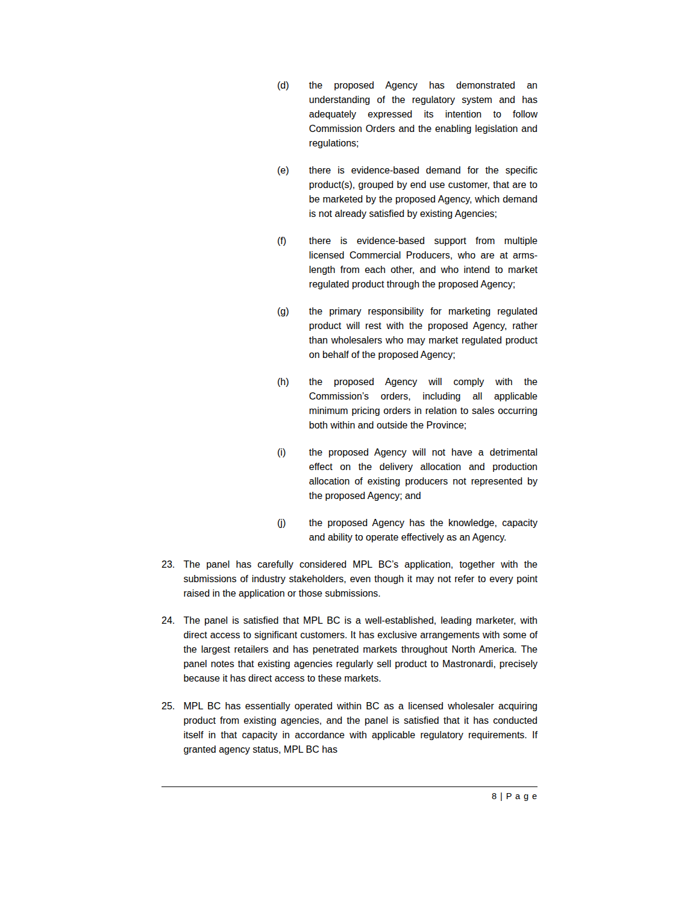(d)
the proposed Agency has demonstrated an understanding of the regulatory system and has adequately expressed its intention to follow Commission Orders and the enabling legislation and regulations;
(e)
there is evidence-based demand for the specific product(s), grouped by end use customer, that are to be marketed by the proposed Agency, which demand is not already satisfied by existing Agencies;
(f)
there is evidence-based support from multiple licensed Commercial Producers, who are at arms-length from each other, and who intend to market regulated product through the proposed Agency;
(g)
the primary responsibility for marketing regulated product will rest with the proposed Agency, rather than wholesalers who may market regulated product on behalf of the proposed Agency;
(h)
the proposed Agency will comply with the Commission’s orders, including all applicable minimum pricing orders in relation to sales occurring both within and outside the Province;
(i)
the proposed Agency will not have a detrimental effect on the delivery allocation and production allocation of existing producers not represented by the proposed Agency; and
(j)
the proposed Agency has the knowledge, capacity and ability to operate effectively as an Agency.
23.
The panel has carefully considered MPL BC’s application, together with the submissions of industry stakeholders, even though it may not refer to every point raised in the application or those submissions.
24.
The panel is satisfied that MPL BC is a well-established, leading marketer, with direct access to significant customers. It has exclusive arrangements with some of the largest retailers and has penetrated markets throughout North America. The panel notes that existing agencies regularly sell product to Mastronardi, precisely because it has direct access to these markets.
25.
MPL BC has essentially operated within BC as a licensed wholesaler acquiring product from existing agencies, and the panel is satisfied that it has conducted itself in that capacity in accordance with applicable regulatory requirements. If granted agency status, MPL BC has
8 | P a g e